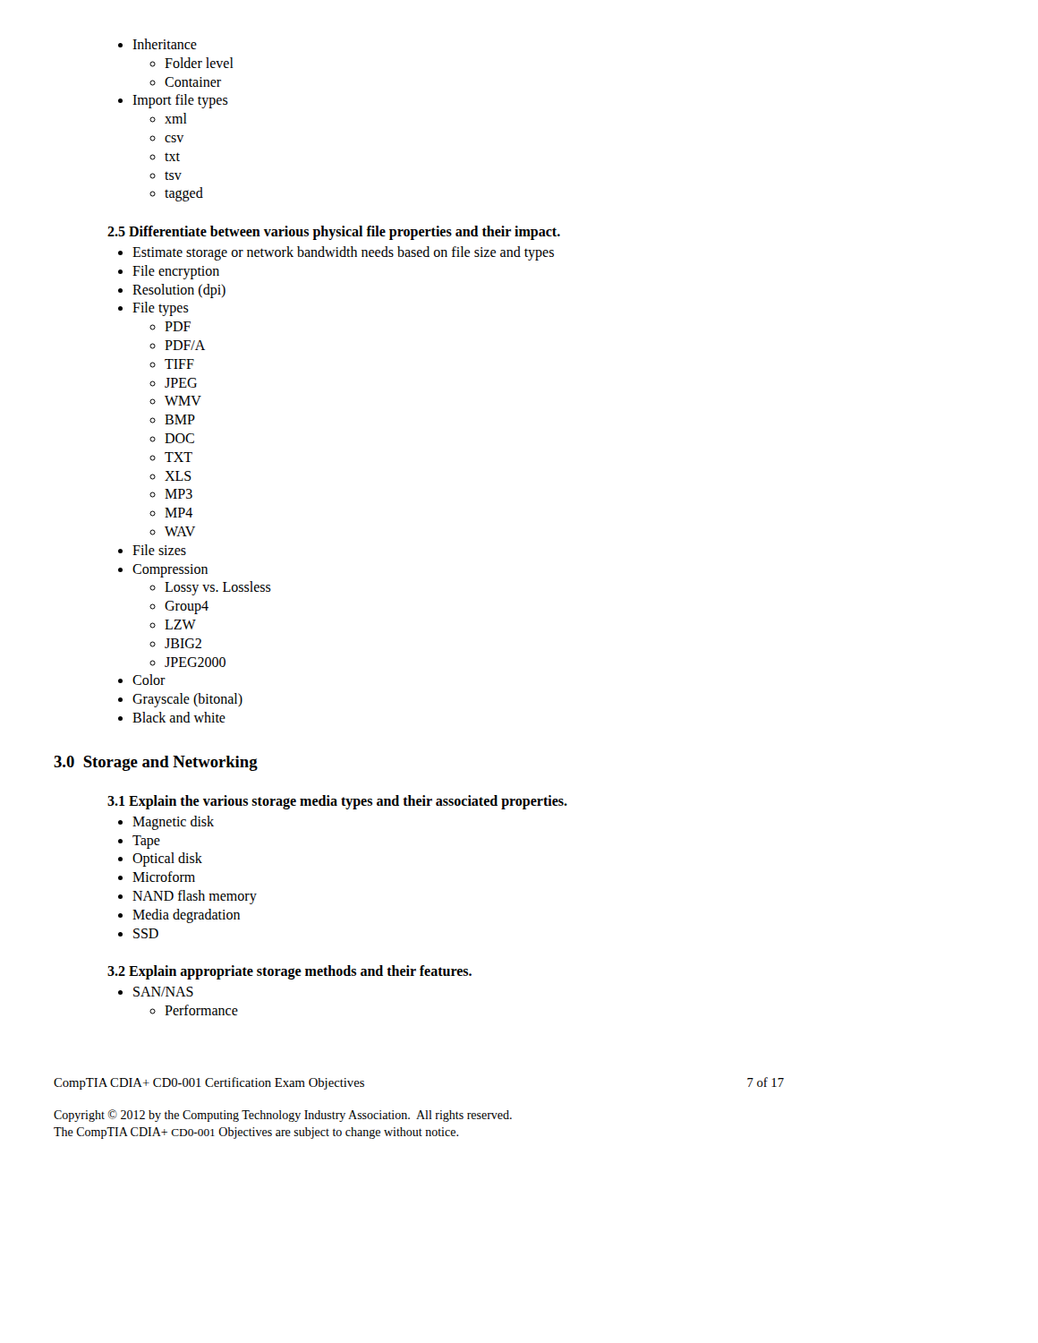Inheritance
Folder level
Container
Import file types
xml
csv
txt
tsv
tagged
2.5 Differentiate between various physical file properties and their impact.
Estimate storage or network bandwidth needs based on file size and types
File encryption
Resolution (dpi)
File types
PDF
PDF/A
TIFF
JPEG
WMV
BMP
DOC
TXT
XLS
MP3
MP4
WAV
File sizes
Compression
Lossy vs. Lossless
Group4
LZW
JBIG2
JPEG2000
Color
Grayscale (bitonal)
Black and white
3.0 Storage and Networking
3.1 Explain the various storage media types and their associated properties.
Magnetic disk
Tape
Optical disk
Microform
NAND flash memory
Media degradation
SSD
3.2 Explain appropriate storage methods and their features.
SAN/NAS
Performance
CompTIA CDIA+ CD0-001 Certification Exam Objectives 7 of 17
Copyright © 2012 by the Computing Technology Industry Association. All rights reserved.
The CompTIA CDIA+ CD0-001 Objectives are subject to change without notice.